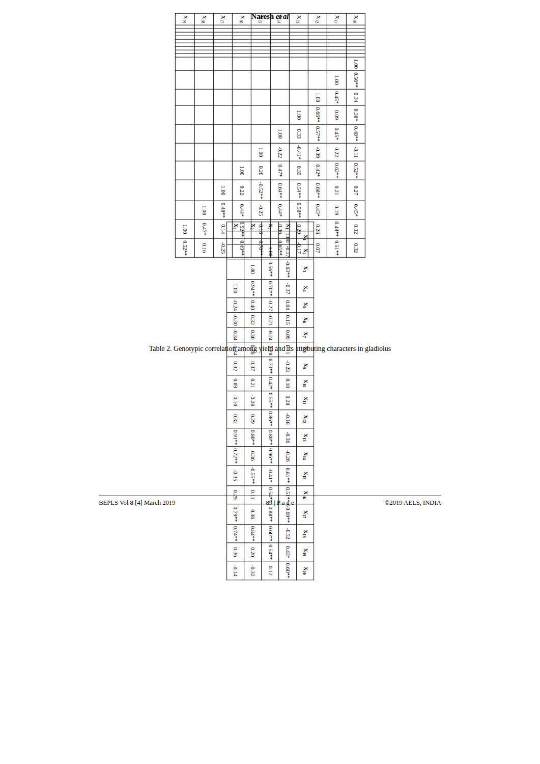Naresh et al
| X 10 | | | | | | | | | | 1.00 | 0.56** | 0.34 | 0.38* | 0.48** | -0.11 | 0.52** | 0.27 | 0.45* | 0.32 | 0.32 |
| X 11 | | | | | | | | | | | 1.00 | 0.45* | 0.09 | 0.45* | 0.22 | 0.62** | 0.21 | 0.19 | 0.48** | 0.51** |
| X 12 | | | | | | | | | | | | 1.00 | 0.66** | 0.57** | -0.09 | 0.42* | 0.68** | 0.43* | 0.28 | 0.07 |
| X 13 | | | | | | | | | | | | | 1.00 | 0.33 | -0.41* | 0.35 | 0.54** | 0.58** | 0.29 | -0.17 |
| X 14 | | | | | | | | | | | | | | 1.00 | -0.22 | 0.47* | 0.64** | 0.44* | 0.36 | 0.65** |
| X 15 | | | | | | | | | | | | | | | 1.00 | 0.20 | -0.52** | -0.25 | 0.16 | 0.70** |
| X 16 | | | | | | | | | | | | | | | | 1.00 | 0.22 | 0.44* | 0.92** | 0.49** |
| X 17 | | | | | | | | | | | | | | | | | 1.00 | 0.48** | 0.14 | -0.25 |
| X 18 | | | | | | | | | | | | | | | | | | 1.00 | 0.47* | 0.16 |
| X 19 | | | | | | | | | | | | | | | | | | | 1.00 | 0.52** |
Table 2. Genotypic correlation among yield and its attributing characters in gladiolus
| | X 1 | X 2 | X 3 | X 4 | X 5 | X 6 | X 7 | X 8 | X 9 | X 10 | X 11 | X 12 | X 13 | X 14 | X 15 | X 16 | X 17 | X 18 | X 19 | X 20 |
| --- | --- | --- | --- | --- | --- | --- | --- | --- | --- | --- | --- | --- | --- | --- | --- | --- | --- | --- | --- | --- |
| X 1 | 1.00 | -0.37 | -0.63** | -0.37 | 0.04 | 0.15 | 0.09 | 0.11 | -0.23 | 0.10 | 0.28 | -0.18 | -0.36 | -0.26 | 0.81** | 0.51** | -0.69** | -0.32 | 0.43* | 0.60** |
| X 2 | | 1.00 | 0.56** | 0.70** | -0.27 | -0.21 | -0.24 | -0.28 | 0.73** | 0.42* | 0.55** | 0.86** | 0.80** | 0.96** | -0.41* | 0.54** | 0.88** | 0.60** | 0.54** | 0.12 |
| X 3 | | | 1.00 | 0.94** | 0.40 | 0.32 | 0.30 | 0.36 | 0.37 | 0.21 | -0.28 | 0.29 | 0.80** | 0.36 | -0.55** | 0.11 | 0.36 | 0.84** | 0.20 | -0.32 |
| X 4 | | | | 1.00 | -0.24 | -0.30 | -0.34 | -0.34 | 0.32 | 0.09 | -0.10 | 0.32 | 0.91** | 0.72** | -0.35 | 0.29 | 0.79** | 0.74** | 0.36 | -0.14 |
BEPLS Vol 8 [4] March 2019
89 | P a g e
©2019 AELS, INDIA